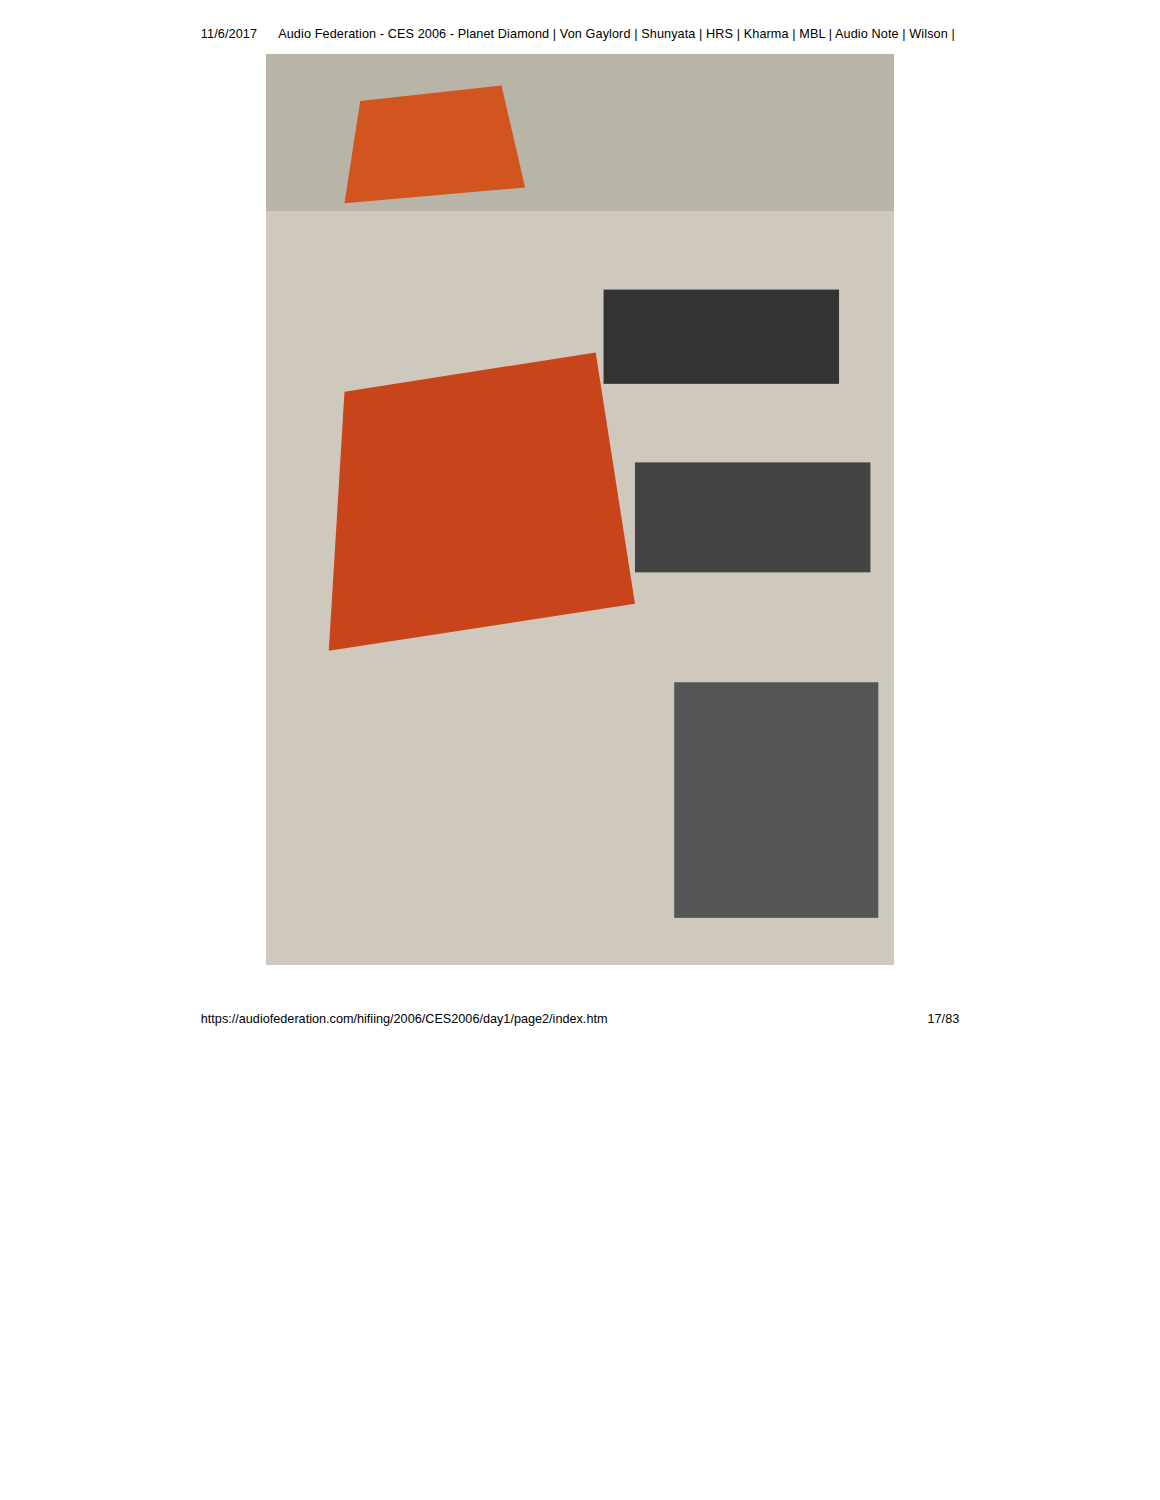11/6/2017 Audio Federation - CES 2006 - Planet Diamond | Von Gaylord | Shunyata | HRS | Kharma | MBL | Audio Note | Wilson | Halcro | Classic Audio R…
https://audiofederation.com/hifiing/2006/CES2006/day1/page2/index.htm 17/83